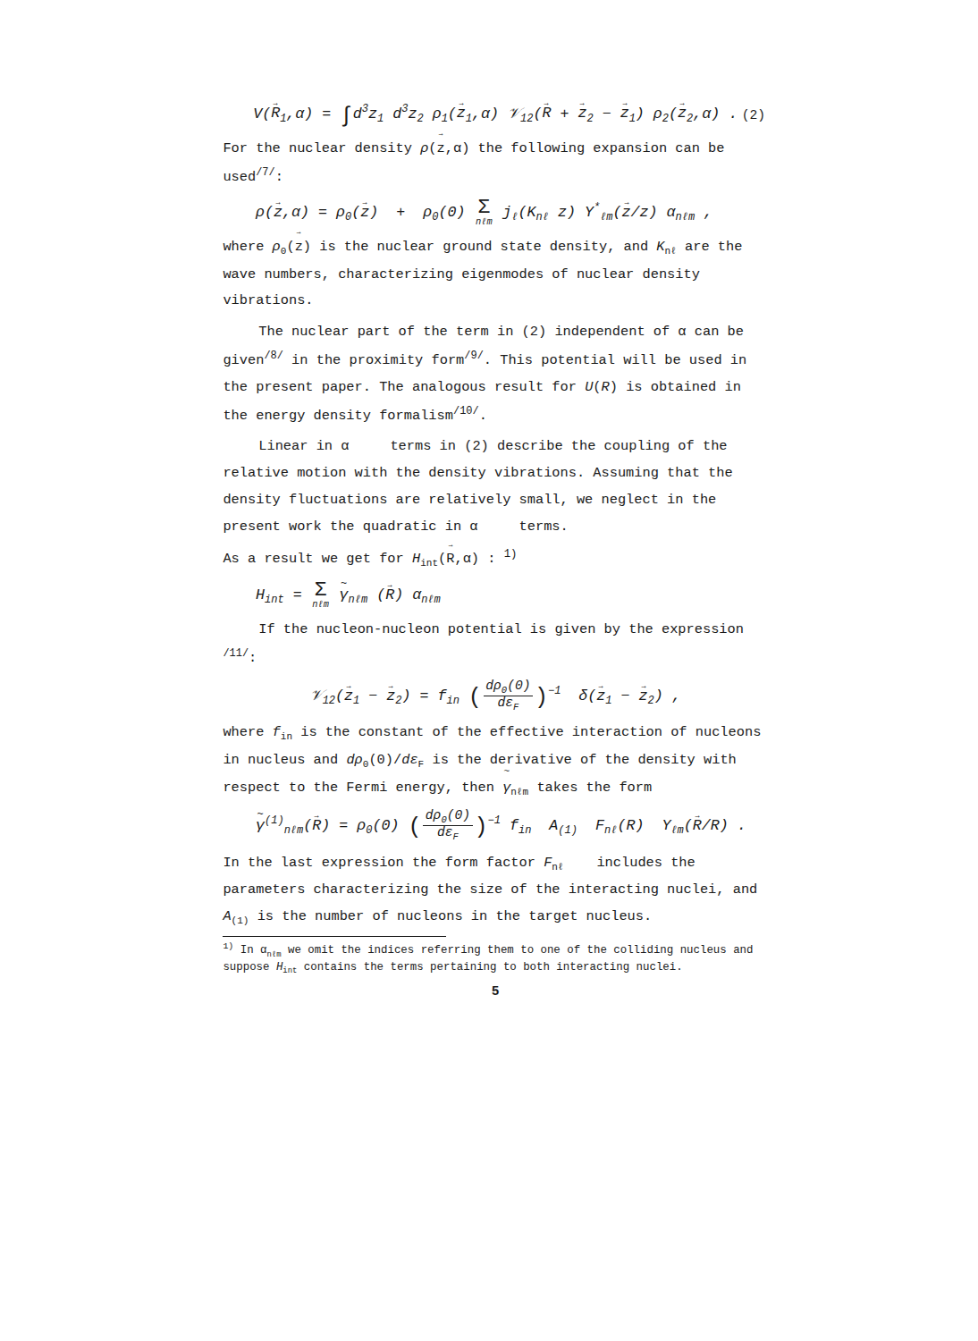V(R 1,α) = ∫d 3 z 1 d 3 z 2 ρ 1(z 1,α) 𝒱 12(R + z 2 − z 1) ρ 2(z 2,α) . (2)
For the nuclear density ρ(z,α) the following expansion can be used/7/:
ρ(z,α) = ρ 0(z) + ρ 0(0) Σnℓm jℓ(Knℓ z) Y*ℓm(z/z) αnℓm ,
where ρ 0(z) is the nuclear ground state density, and Knℓ are the wave numbers, characterizing eigenmodes of nuclear density vibrations.
The nuclear part of the term in (2) independent of α can be given/8/ in the proximity form/9/. This potential will be used in the present paper. The analogous result for U(R) is obtained in the energy density formalism/10/.
Linear in α terms in (2) describe the coupling of the relative motion with the density vibrations. Assuming that the density fluctuations are relatively small, we neglect in the present work the quadratic in α terms.
As a result we get for Hint(R,α) : 1)
Hint = Σnℓm γnℓm (R) αnℓm
If the nucleon-nucleon potential is given by the expression /11/:
𝒱 12(z 1 − z 2) = fin (dρ 0(0) dε F)−1 δ(z 1 − z 2) ,
where fin is the constant of the effective interaction of nucleons in nucleus and dρ 0(0)/dε F is the derivative of the density with respect to the Fermi energy, then γnℓm takes the form
γ(1) nℓm(R) = ρ 0(0) (dρ 0(0) dε F)−1 fin A(1) Fnℓ(R) Yℓm(R/R) .
In the last expression the form factor Fnℓ includes the parameters characterizing the size of the interacting nuclei, and A(1) is the number of nucleons in the target nucleus.
1) In αnℓm we omit the indices referring them to one of the colliding nucleus and suppose Hint contains the terms pertaining to both interacting nuclei.
5